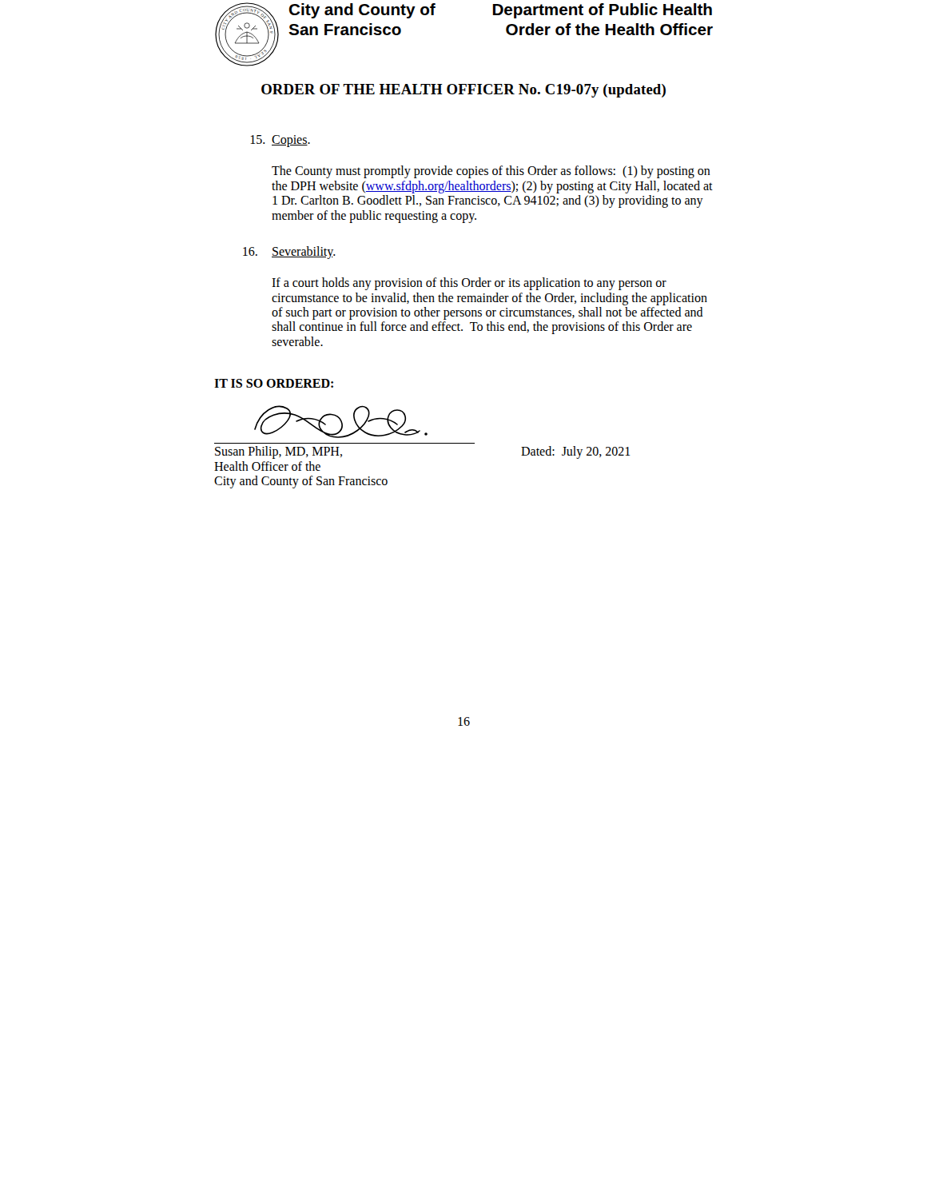CITY AND COUNTY OF SAN FRANCISCO SEAL · 1850
City and County of
San Francisco
Department of Public Health
Order of the Health Officer
ORDER OF THE HEALTH OFFICER No. C19-07y (updated)
15. Copies.
The County must promptly provide copies of this Order as follows: (1) by posting on the DPH website (www.sfdph.org/healthorders); (2) by posting at City Hall, located at 1 Dr. Carlton B. Goodlett Pl., San Francisco, CA 94102; and (3) by providing to any member of the public requesting a copy.
16. Severability.
If a court holds any provision of this Order or its application to any person or circumstance to be invalid, then the remainder of the Order, including the application of such part or provision to other persons or circumstances, shall not be affected and shall continue in full force and effect. To this end, the provisions of this Order are severable.
IT IS SO ORDERED:
Susan Philip, MD, MPH,
Health Officer of the
City and County of San Francisco
Dated: July 20, 2021
16